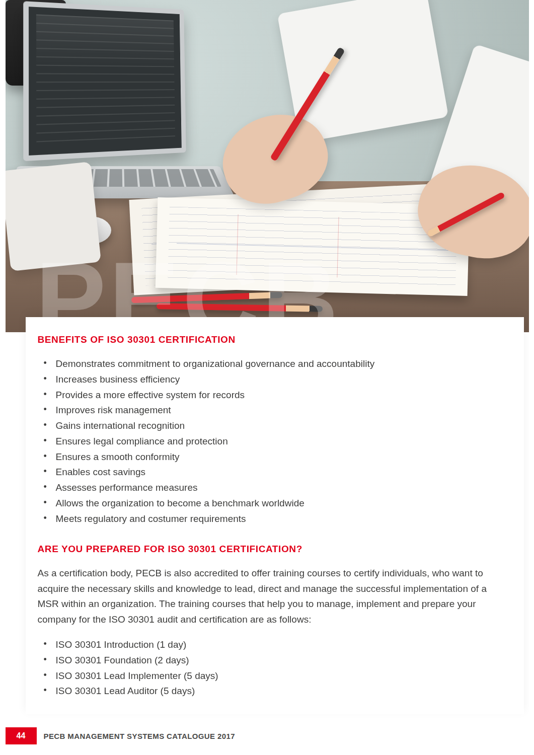PECB
Benefits of ISO 30301 Certification
Demonstrates commitment to organizational governance and accountability
Increases business efficiency
Provides a more effective system for records
Improves risk management
Gains international recognition
Ensures legal compliance and protection
Ensures a smooth conformity
Enables cost savings
Assesses performance measures
Allows the organization to become a benchmark worldwide
Meets regulatory and costumer requirements
Are you prepared for ISO 30301 Certification?
As a certification body, PECB is also accredited to offer training courses to certify individuals, who want to acquire the necessary skills and knowledge to lead, direct and manage the successful implementation of a MSR within an organization. The training courses that help you to manage, implement and prepare your company for the ISO 30301 audit and certification are as follows:
ISO 30301 Introduction (1 day)
ISO 30301 Foundation (2 days)
ISO 30301 Lead Implementer (5 days)
ISO 30301 Lead Auditor (5 days)
44
PECB Management Systems Catalogue 2017